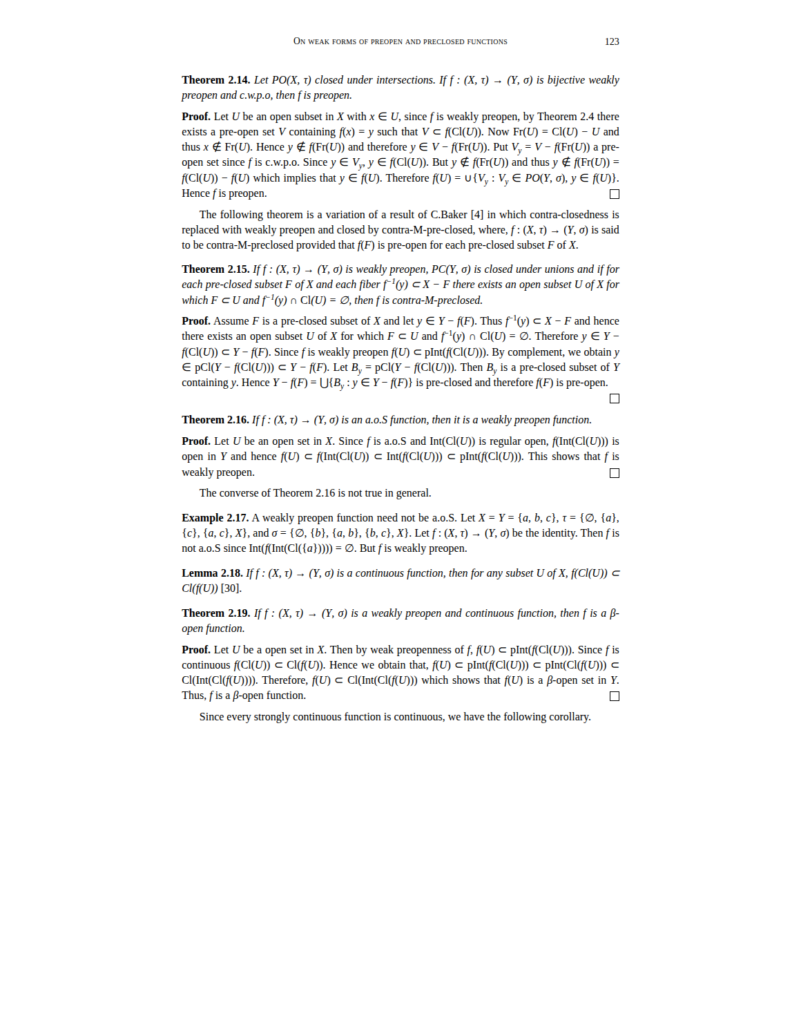On weak forms of preopen and preclosed functions 123
Theorem 2.14. Let PO(X, τ) closed under intersections. If f : (X, τ) → (Y, σ) is bijective weakly preopen and c.w.p.o, then f is preopen.
Proof. Let U be an open subset in X with x ∈ U, since f is weakly preopen, by Theorem 2.4 there exists a pre-open set V containing f(x) = y such that V ⊂ f(Cl(U)). Now Fr(U) = Cl(U) − U and thus x ∉ Fr(U). Hence y ∉ f(Fr(U)) and therefore y ∈ V − f(Fr(U)). Put Vy = V − f(Fr(U)) a pre-open set since f is c.w.p.o. Since y ∈ Vy, y ∈ f(Cl(U)). But y ∉ f(Fr(U)) and thus y ∉ f(Fr(U)) = f(Cl(U)) − f(U) which implies that y ∈ f(U). Therefore f(U) = ∪{Vy : Vy ∈ PO(Y, σ), y ∈ f(U)}. Hence f is preopen.
The following theorem is a variation of a result of C.Baker [4] in which contra-closedness is replaced with weakly preopen and closed by contra-M-pre-closed, where, f : (X, τ) → (Y, σ) is said to be contra-M-preclosed provided that f(F) is pre-open for each pre-closed subset F of X.
Theorem 2.15. If f : (X, τ) → (Y, σ) is weakly preopen, PC(Y, σ) is closed under unions and if for each pre-closed subset F of X and each fiber f−1(y) ⊂ X − F there exists an open subset U of X for which F ⊂ U and f−1(y) ∩ Cl(U) = ∅, then f is contra-M-preclosed.
Proof. Assume F is a pre-closed subset of X and let y ∈ Y − f(F). Thus f−1(y) ⊂ X − F and hence there exists an open subset U of X for which F ⊂ U and f−1(y) ∩ Cl(U) = ∅. Therefore y ∈ Y − f(Cl(U)) ⊂ Y − f(F). Since f is weakly preopen f(U) ⊂ pInt(f(Cl(U))). By complement, we obtain y ∈ pCl(Y − f(Cl(U))) ⊂ Y − f(F). Let By = pCl(Y − f(Cl(U))). Then By is a pre-closed subset of Y containing y. Hence Y − f(F) = ⋃{By : y ∈ Y − f(F)} is pre-closed and therefore f(F) is pre-open.
Theorem 2.16. If f : (X, τ) → (Y, σ) is an a.o.S function, then it is a weakly preopen function.
Proof. Let U be an open set in X. Since f is a.o.S and Int(Cl(U)) is regular open, f(Int(Cl(U))) is open in Y and hence f(U) ⊂ f(Int(Cl(U)) ⊂ Int(f(Cl(U))) ⊂ pInt(f(Cl(U))). This shows that f is weakly preopen.
The converse of Theorem 2.16 is not true in general.
Example 2.17. A weakly preopen function need not be a.o.S. Let X = Y = {a, b, c}, τ = {∅, {a}, {c}, {a, c}, X}, and σ = {∅, {b}, {a, b}, {b, c}, X}. Let f : (X, τ) → (Y, σ) be the identity. Then f is not a.o.S since Int(f(Int(Cl({a})))) = ∅. But f is weakly preopen.
Lemma 2.18. If f : (X, τ) → (Y, σ) is a continuous function, then for any subset U of X, f(Cl(U)) ⊂ Cl(f(U)) [30].
Theorem 2.19. If f : (X, τ) → (Y, σ) is a weakly preopen and continuous function, then f is a β-open function.
Proof. Let U be a open set in X. Then by weak preopenness of f, f(U) ⊂ pInt(f(Cl(U))). Since f is continuous f(Cl(U)) ⊂ Cl(f(U)). Hence we obtain that, f(U) ⊂ pInt(f(Cl(U))) ⊂ pInt(Cl(f(U))) ⊂ Cl(Int(Cl(f(U)))). Therefore, f(U) ⊂ Cl(Int(Cl(f(U))) which shows that f(U) is a β-open set in Y. Thus, f is a β-open function.
Since every strongly continuous function is continuous, we have the following corollary.